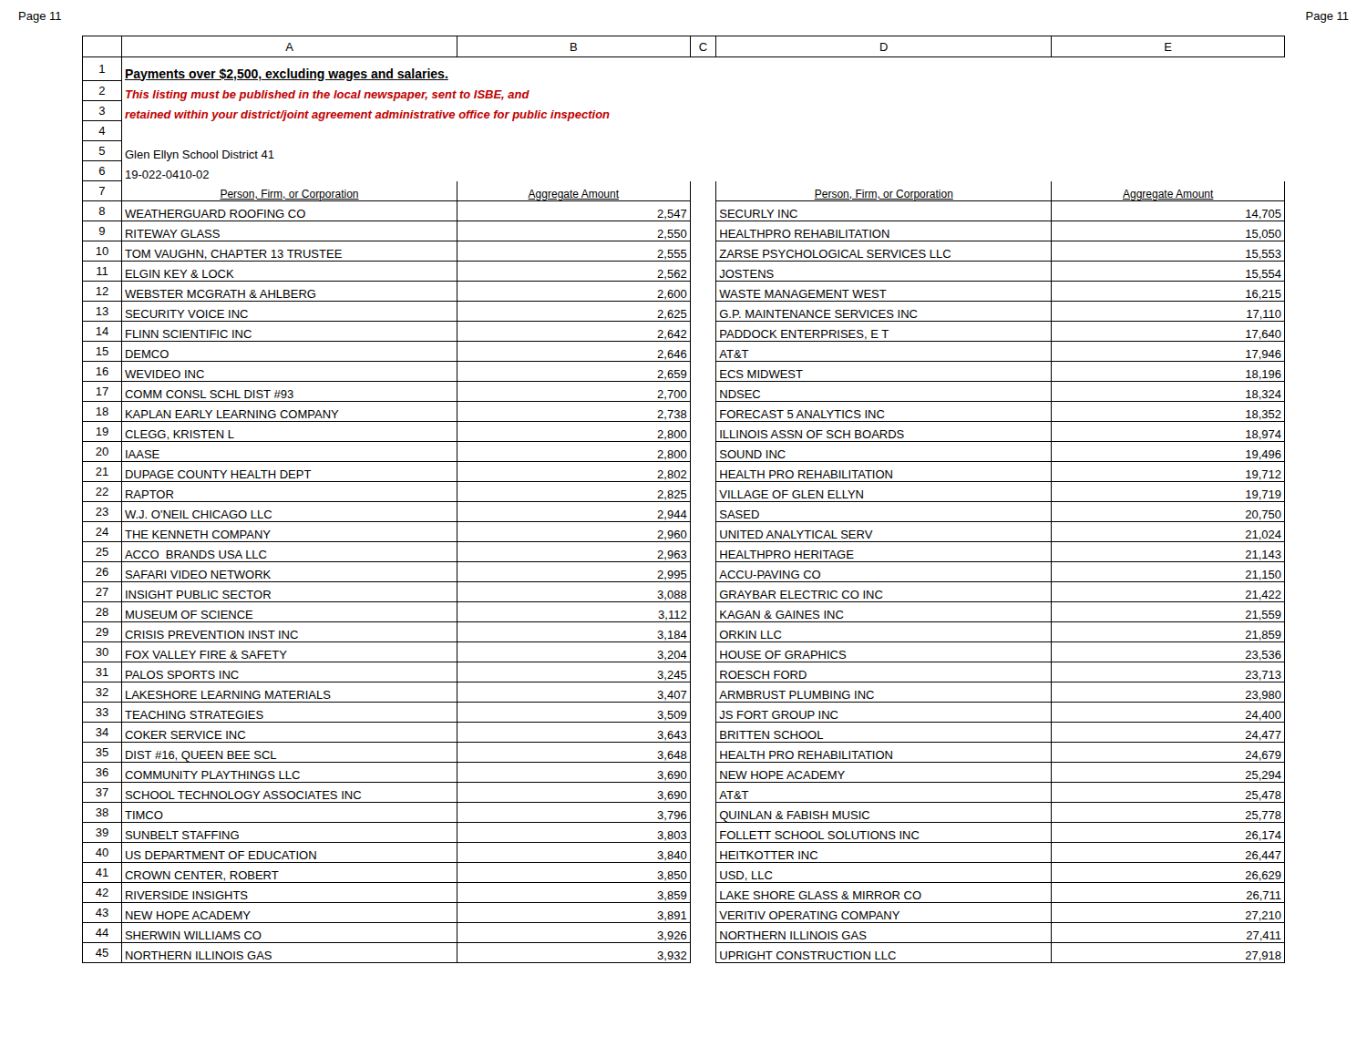Page 11
Page 11
| | A | B | C | D | E |
| --- | --- | --- | --- | --- | --- |
| 1 | Payments over $2,500, excluding wages and salaries. |
| 2 | This listing must be published in the local newspaper, sent to ISBE, and |
| 3 | retained within your district/joint agreement administrative office for public inspection |
| 4 | |
| 5 | Glen Ellyn School District 41 |
| 6 | 19-022-0410-02 |
| 7 | Person, Firm, or Corporation | Aggregate Amount | | Person, Firm, or Corporation | Aggregate Amount |
| 8 | WEATHERGUARD ROOFING CO | 2,547 | | SECURLY INC | 14,705 |
| 9 | RITEWAY GLASS | 2,550 | | HEALTHPRO REHABILITATION | 15,050 |
| 10 | TOM VAUGHN, CHAPTER 13 TRUSTEE | 2,555 | | ZARSE PSYCHOLOGICAL SERVICES LLC | 15,553 |
| 11 | ELGIN KEY & LOCK | 2,562 | | JOSTENS | 15,554 |
| 12 | WEBSTER MCGRATH & AHLBERG | 2,600 | | WASTE MANAGEMENT WEST | 16,215 |
| 13 | SECURITY VOICE INC | 2,625 | | G.P. MAINTENANCE SERVICES INC | 17,110 |
| 14 | FLINN SCIENTIFIC INC | 2,642 | | PADDOCK ENTERPRISES, E T | 17,640 |
| 15 | DEMCO | 2,646 | | AT&T | 17,946 |
| 16 | WEVIDEO INC | 2,659 | | ECS MIDWEST | 18,196 |
| 17 | COMM CONSL SCHL DIST #93 | 2,700 | | NDSEC | 18,324 |
| 18 | KAPLAN EARLY LEARNING COMPANY | 2,738 | | FORECAST 5 ANALYTICS INC | 18,352 |
| 19 | CLEGG, KRISTEN L | 2,800 | | ILLINOIS ASSN OF SCH BOARDS | 18,974 |
| 20 | IAASE | 2,800 | | SOUND INC | 19,496 |
| 21 | DUPAGE COUNTY HEALTH DEPT | 2,802 | | HEALTH PRO REHABILITATION | 19,712 |
| 22 | RAPTOR | 2,825 | | VILLAGE OF GLEN ELLYN | 19,719 |
| 23 | W.J. O'NEIL CHICAGO LLC | 2,944 | | SASED | 20,750 |
| 24 | THE KENNETH COMPANY | 2,960 | | UNITED ANALYTICAL SERV | 21,024 |
| 25 | ACCO BRANDS USA LLC | 2,963 | | HEALTHPRO HERITAGE | 21,143 |
| 26 | SAFARI VIDEO NETWORK | 2,995 | | ACCU-PAVING CO | 21,150 |
| 27 | INSIGHT PUBLIC SECTOR | 3,088 | | GRAYBAR ELECTRIC CO INC | 21,422 |
| 28 | MUSEUM OF SCIENCE | 3,112 | | KAGAN & GAINES INC | 21,559 |
| 29 | CRISIS PREVENTION INST INC | 3,184 | | ORKIN LLC | 21,859 |
| 30 | FOX VALLEY FIRE & SAFETY | 3,204 | | HOUSE OF GRAPHICS | 23,536 |
| 31 | PALOS SPORTS INC | 3,245 | | ROESCH FORD | 23,713 |
| 32 | LAKESHORE LEARNING MATERIALS | 3,407 | | ARMBRUST PLUMBING INC | 23,980 |
| 33 | TEACHING STRATEGIES | 3,509 | | JS FORT GROUP INC | 24,400 |
| 34 | COKER SERVICE INC | 3,643 | | BRITTEN SCHOOL | 24,477 |
| 35 | DIST #16, QUEEN BEE SCL | 3,648 | | HEALTH PRO REHABILITATION | 24,679 |
| 36 | COMMUNITY PLAYTHINGS LLC | 3,690 | | NEW HOPE ACADEMY | 25,294 |
| 37 | SCHOOL TECHNOLOGY ASSOCIATES INC | 3,690 | | AT&T | 25,478 |
| 38 | TIMCO | 3,796 | | QUINLAN & FABISH MUSIC | 25,778 |
| 39 | SUNBELT STAFFING | 3,803 | | FOLLETT SCHOOL SOLUTIONS INC | 26,174 |
| 40 | US DEPARTMENT OF EDUCATION | 3,840 | | HEITKOTTER INC | 26,447 |
| 41 | CROWN CENTER, ROBERT | 3,850 | | USD, LLC | 26,629 |
| 42 | RIVERSIDE INSIGHTS | 3,859 | | LAKE SHORE GLASS & MIRROR CO | 26,711 |
| 43 | NEW HOPE ACADEMY | 3,891 | | VERITIV OPERATING COMPANY | 27,210 |
| 44 | SHERWIN WILLIAMS CO | 3,926 | | NORTHERN ILLINOIS GAS | 27,411 |
| 45 | NORTHERN ILLINOIS GAS | 3,932 | | UPRIGHT CONSTRUCTION LLC | 27,918 |